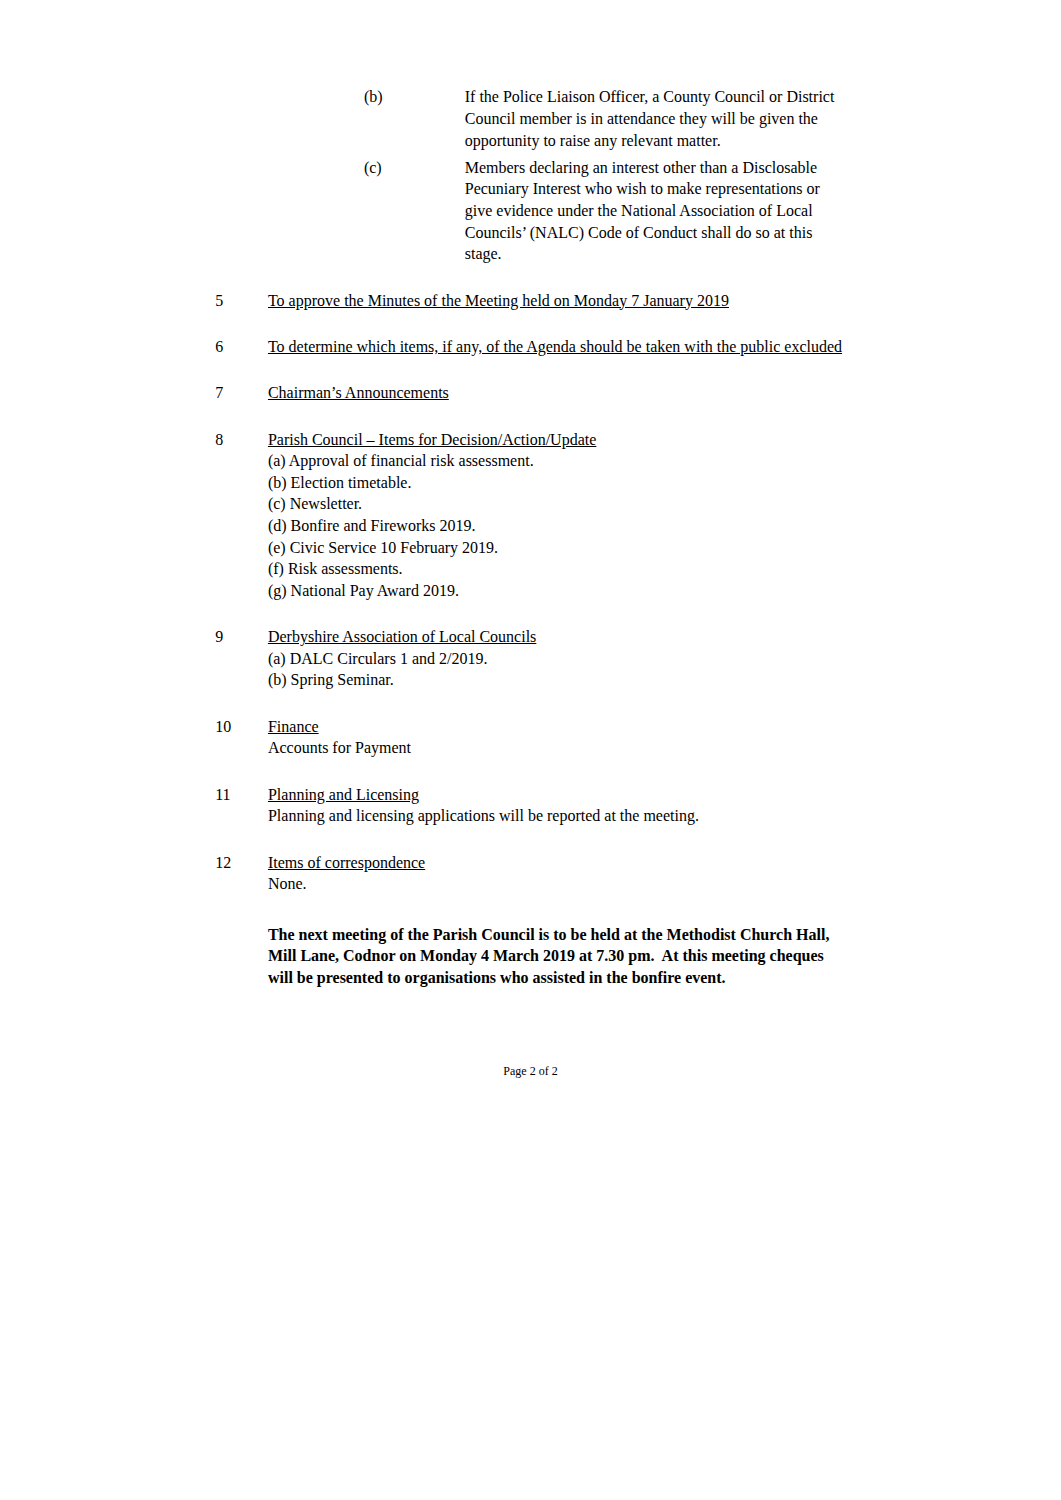(b)
If the Police Liaison Officer, a County Council or District Council member is in attendance they will be given the opportunity to raise any relevant matter.
(c)
Members declaring an interest other than a Disclosable Pecuniary Interest who wish to make representations or give evidence under the National Association of Local Councils’ (NALC) Code of Conduct shall do so at this stage.
5
To approve the Minutes of the Meeting held on Monday 7 January 2019
6
To determine which items, if any, of the Agenda should be taken with the public excluded
7
Chairman’s Announcements
8
Parish Council – Items for Decision/Action/Update
(a) Approval of financial risk assessment.
(b) Election timetable.
(c) Newsletter.
(d) Bonfire and Fireworks 2019.
(e) Civic Service 10 February 2019.
(f) Risk assessments.
(g) National Pay Award 2019.
9
Derbyshire Association of Local Councils
(a) DALC Circulars 1 and 2/2019.
(b) Spring Seminar.
10
Finance
Accounts for Payment
11
Planning and Licensing
Planning and licensing applications will be reported at the meeting.
12
Items of correspondence
None.
The next meeting of the Parish Council is to be held at the Methodist Church Hall, Mill Lane, Codnor on Monday 4 March 2019 at 7.30 pm. At this meeting cheques will be presented to organisations who assisted in the bonfire event.
Page 2 of 2